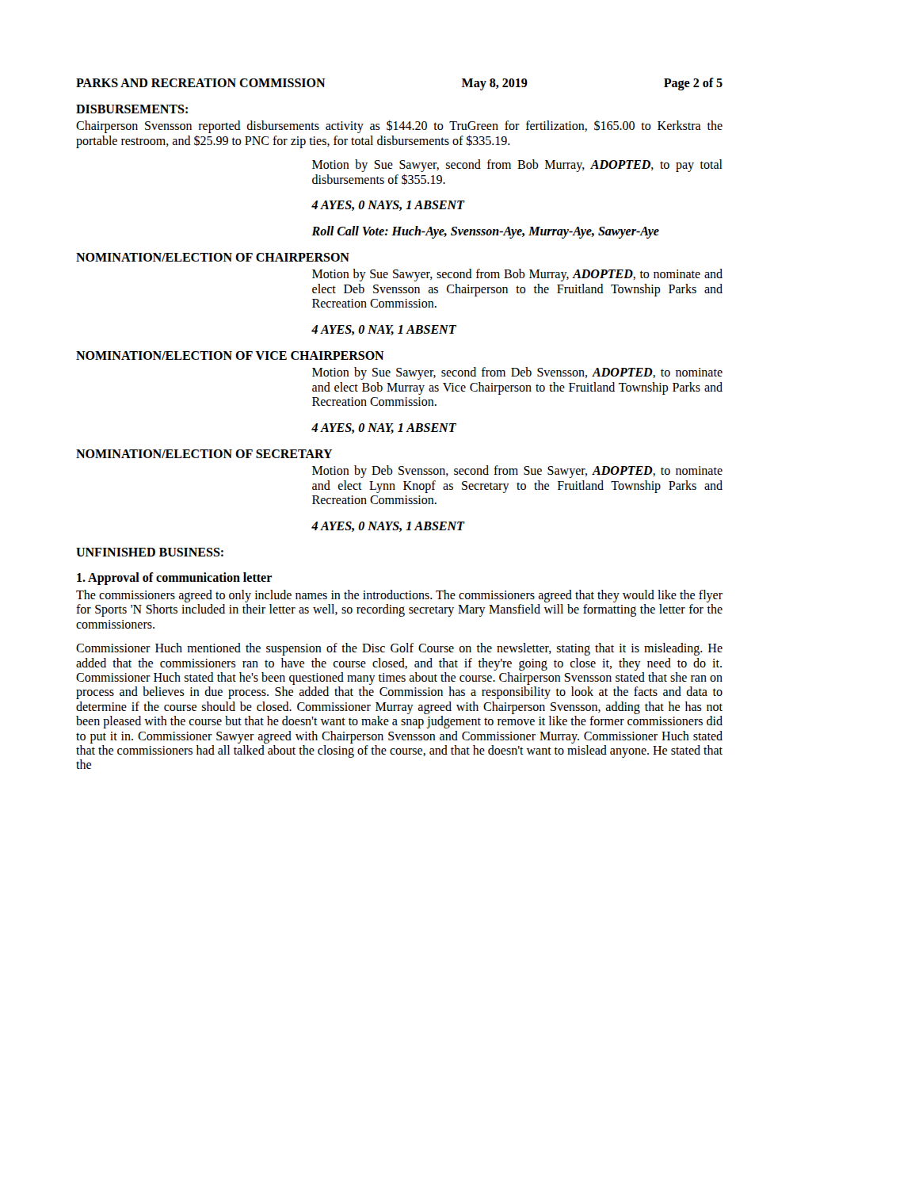PARKS AND RECREATION COMMISSION May 8, 2019 Page 2 of 5
Disbursements:
Chairperson Svensson reported disbursements activity as $144.20 to TruGreen for fertilization, $165.00 to Kerkstra the portable restroom, and $25.99 to PNC for zip ties, for total disbursements of $335.19.
Motion by Sue Sawyer, second from Bob Murray, ADOPTED, to pay total disbursements of $355.19.
4 AYES, 0 NAYS, 1 ABSENT
Roll Call Vote: Huch-Aye, Svensson-Aye, Murray-Aye, Sawyer-Aye
Nomination/Election of Chairperson
Motion by Sue Sawyer, second from Bob Murray, ADOPTED, to nominate and elect Deb Svensson as Chairperson to the Fruitland Township Parks and Recreation Commission.
4 AYES, 0 NAY, 1 ABSENT
Nomination/Election of Vice Chairperson
Motion by Sue Sawyer, second from Deb Svensson, ADOPTED, to nominate and elect Bob Murray as Vice Chairperson to the Fruitland Township Parks and Recreation Commission.
4 AYES, 0 NAY, 1 ABSENT
Nomination/Election of Secretary
Motion by Deb Svensson, second from Sue Sawyer, ADOPTED, to nominate and elect Lynn Knopf as Secretary to the Fruitland Township Parks and Recreation Commission.
4 AYES, 0 NAYS, 1 ABSENT
Unfinished Business:
1. Approval of communication letter
The commissioners agreed to only include names in the introductions. The commissioners agreed that they would like the flyer for Sports 'N Shorts included in their letter as well, so recording secretary Mary Mansfield will be formatting the letter for the commissioners.
Commissioner Huch mentioned the suspension of the Disc Golf Course on the newsletter, stating that it is misleading. He added that the commissioners ran to have the course closed, and that if they're going to close it, they need to do it. Commissioner Huch stated that he's been questioned many times about the course. Chairperson Svensson stated that she ran on process and believes in due process. She added that the Commission has a responsibility to look at the facts and data to determine if the course should be closed. Commissioner Murray agreed with Chairperson Svensson, adding that he has not been pleased with the course but that he doesn't want to make a snap judgement to remove it like the former commissioners did to put it in. Commissioner Sawyer agreed with Chairperson Svensson and Commissioner Murray. Commissioner Huch stated that the commissioners had all talked about the closing of the course, and that he doesn't want to mislead anyone. He stated that the